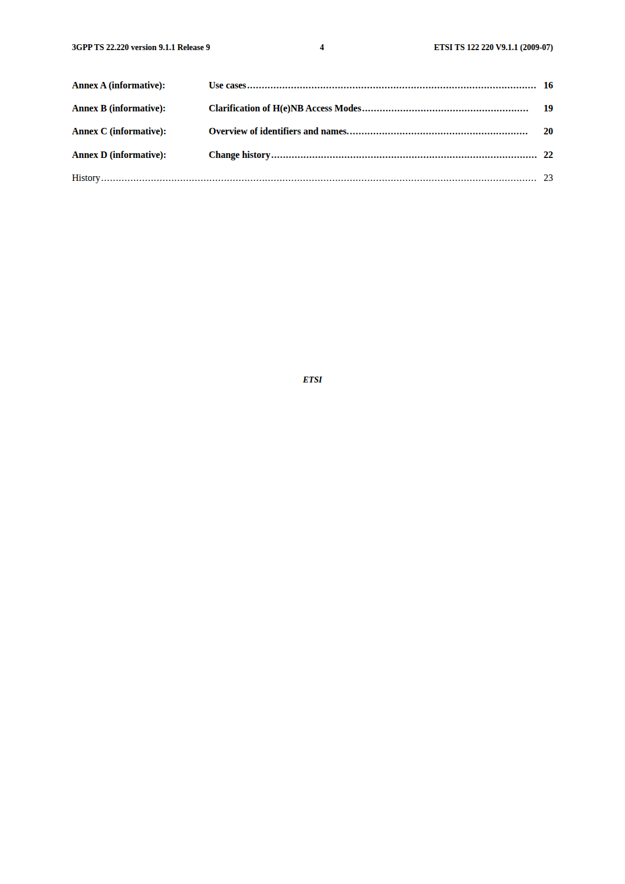3GPP TS 22.220 version 9.1.1 Release 9 4 ETSI TS 122 220 V9.1.1 (2009-07)
Annex A (informative): Use cases .......................................................................................................... 16
Annex B (informative): Clarification of H(e)NB Access Modes ......................................................... 19
Annex C (informative): Overview of identifiers and names. ............................................................. 20
Annex D (informative): Change history .............................................................................................. 22
History ............................................................................................................................................................. 23
ETSI